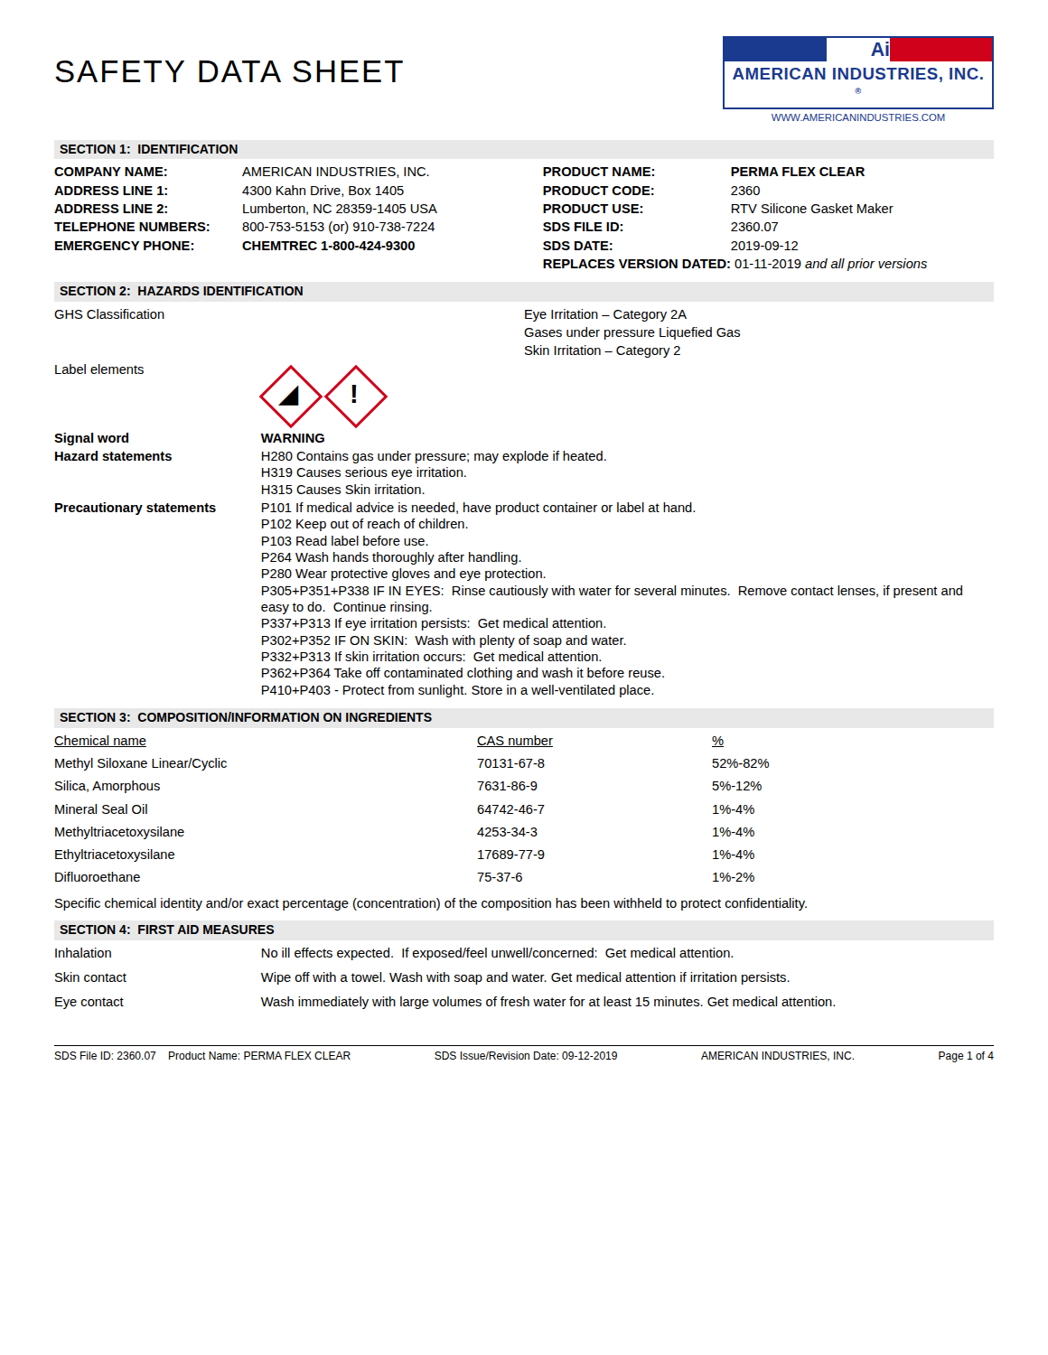SAFETY DATA SHEET
Ai
AMERICAN INDUSTRIES, INC. ®
WWW.AMERICANINDUSTRIES.COM
SECTION 1: IDENTIFICATION
| COMPANY NAME: | AMERICAN INDUSTRIES, INC. | PRODUCT NAME: | PERMA FLEX CLEAR |
| ADDRESS LINE 1: | 4300 Kahn Drive, Box 1405 | PRODUCT CODE: | 2360 |
| ADDRESS LINE 2: | Lumberton, NC 28359-1405 USA | PRODUCT USE: | RTV Silicone Gasket Maker |
| TELEPHONE NUMBERS: | 800-753-5153 (or) 910-738-7224 | SDS FILE ID: | 2360.07 |
| EMERGENCY PHONE: | CHEMTREC 1-800-424-9300 | SDS DATE: | 2019-09-12 |
| | | REPLACES VERSION DATED: 01-11-2019 and all prior versions |
SECTION 2: HAZARDS IDENTIFICATION
| GHS Classification | Eye Irritation – Category 2A |
| | Gases under pressure Liquefied Gas |
| | Skin Irritation – Category 2 |
| Label elements | ◢ ! |
| Signal word | WARNING |
| Hazard statements | H280 Contains gas under pressure; may explode if heated. H319 Causes serious eye irritation. H315 Causes Skin irritation. |
| Precautionary statements | P101 If medical advice is needed, have product container or label at hand. P102 Keep out of reach of children. P103 Read label before use. P264 Wash hands thoroughly after handling. P280 Wear protective gloves and eye protection. P305+P351+P338 IF IN EYES: Rinse cautiously with water for several minutes. Remove contact lenses, if present and easy to do. Continue rinsing. P337+P313 If eye irritation persists: Get medical attention. P302+P352 IF ON SKIN: Wash with plenty of soap and water. P332+P313 If skin irritation occurs: Get medical attention. P362+P364 Take off contaminated clothing and wash it before reuse. P410+P403 - Protect from sunlight. Store in a well-ventilated place. |
SECTION 3: COMPOSITION/INFORMATION ON INGREDIENTS
| Chemical name | CAS number | % |
| Methyl Siloxane Linear/Cyclic | 70131-67-8 | 52%-82% |
| Silica, Amorphous | 7631-86-9 | 5%-12% |
| Mineral Seal Oil | 64742-46-7 | 1%-4% |
| Methyltriacetoxysilane | 4253-34-3 | 1%-4% |
| Ethyltriacetoxysilane | 17689-77-9 | 1%-4% |
| Difluoroethane | 75-37-6 | 1%-2% |
Specific chemical identity and/or exact percentage (concentration) of the composition has been withheld to protect confidentiality.
SECTION 4: FIRST AID MEASURES
| Inhalation | No ill effects expected. If exposed/feel unwell/concerned: Get medical attention. |
| Skin contact | Wipe off with a towel. Wash with soap and water. Get medical attention if irritation persists. |
| Eye contact | Wash immediately with large volumes of fresh water for at least 15 minutes. Get medical attention. |
SDS File ID: 2360.07 Product Name: PERMA FLEX CLEAR SDS Issue/Revision Date: 09-12-2019 AMERICAN INDUSTRIES, INC. Page 1 of 4